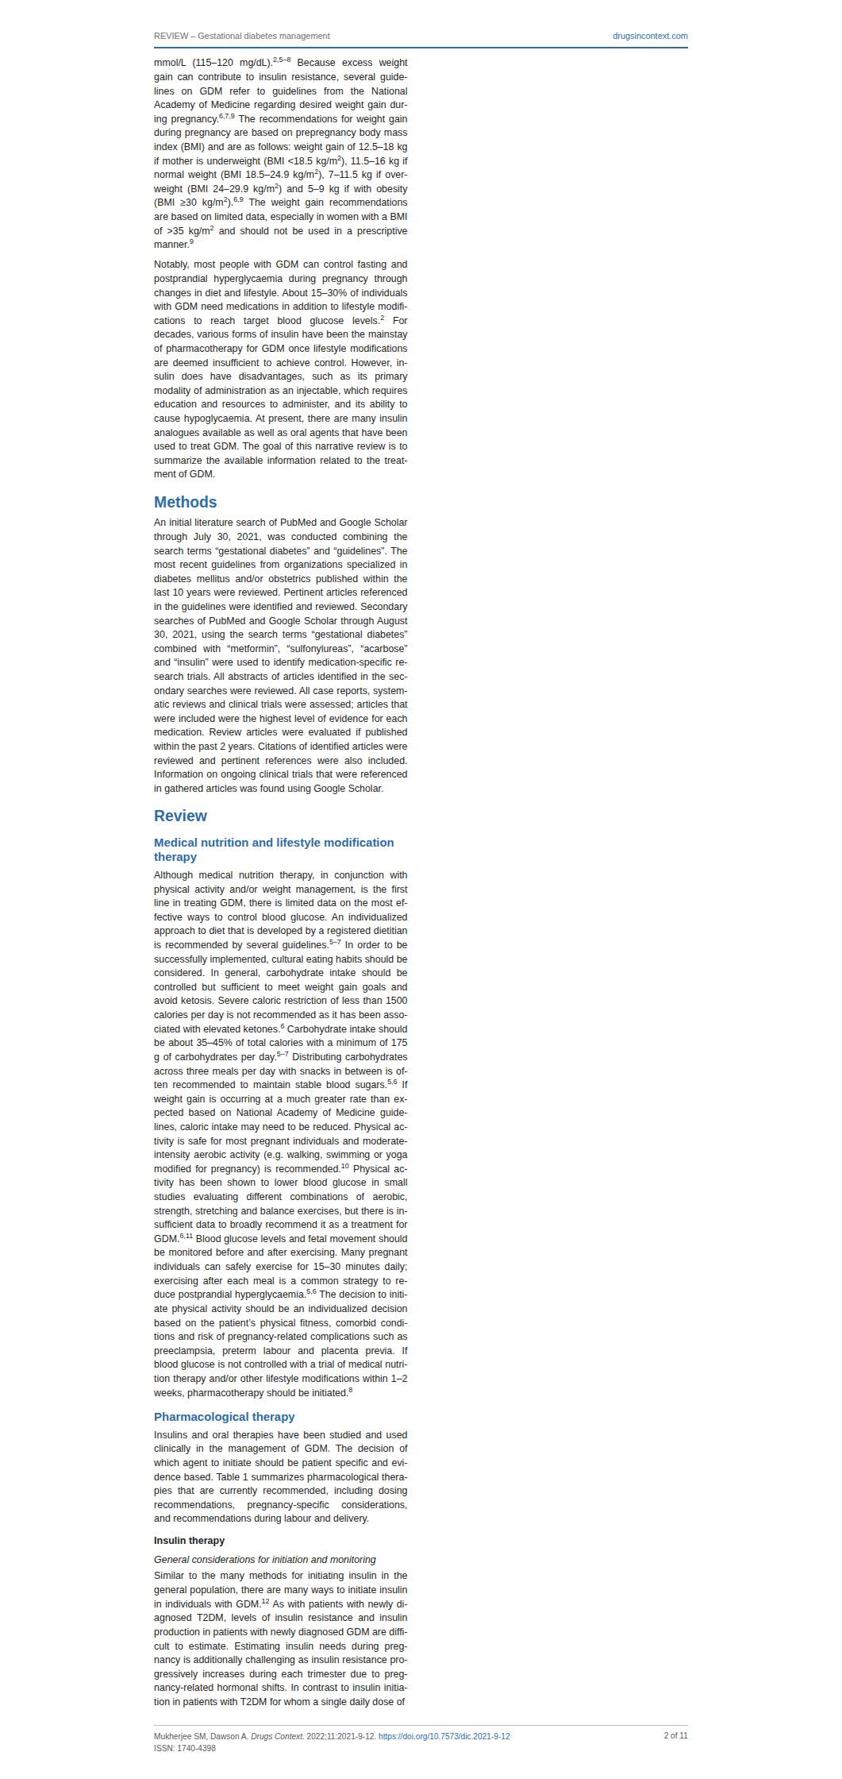REVIEW – Gestational diabetes management
drugsincontext.com
mmol/L (115–120 mg/dL).2,5–8 Because excess weight gain can contribute to insulin resistance, several guidelines on GDM refer to guidelines from the National Academy of Medicine regarding desired weight gain during pregnancy.6,7,9 The recommendations for weight gain during pregnancy are based on prepregnancy body mass index (BMI) and are as follows: weight gain of 12.5–18 kg if mother is underweight (BMI <18.5 kg/m2), 11.5–16 kg if normal weight (BMI 18.5–24.9 kg/m2), 7–11.5 kg if overweight (BMI 24–29.9 kg/m2) and 5–9 kg if with obesity (BMI ≥30 kg/m2).6,9 The weight gain recommendations are based on limited data, especially in women with a BMI of >35 kg/m2 and should not be used in a prescriptive manner.9
Notably, most people with GDM can control fasting and postprandial hyperglycaemia during pregnancy through changes in diet and lifestyle. About 15–30% of individuals with GDM need medications in addition to lifestyle modifications to reach target blood glucose levels.2 For decades, various forms of insulin have been the mainstay of pharmacotherapy for GDM once lifestyle modifications are deemed insufficient to achieve control. However, insulin does have disadvantages, such as its primary modality of administration as an injectable, which requires education and resources to administer, and its ability to cause hypoglycaemia. At present, there are many insulin analogues available as well as oral agents that have been used to treat GDM. The goal of this narrative review is to summarize the available information related to the treatment of GDM.
Methods
An initial literature search of PubMed and Google Scholar through July 30, 2021, was conducted combining the search terms “gestational diabetes” and “guidelines”. The most recent guidelines from organizations specialized in diabetes mellitus and/or obstetrics published within the last 10 years were reviewed. Pertinent articles referenced in the guidelines were identified and reviewed. Secondary searches of PubMed and Google Scholar through August 30, 2021, using the search terms “gestational diabetes” combined with “metformin”, “sulfonylureas”, “acarbose” and “insulin” were used to identify medication-specific research trials. All abstracts of articles identified in the secondary searches were reviewed. All case reports, systematic reviews and clinical trials were assessed; articles that were included were the highest level of evidence for each medication. Review articles were evaluated if published within the past 2 years. Citations of identified articles were reviewed and pertinent references were also included. Information on ongoing clinical trials that were referenced in gathered articles was found using Google Scholar.
Review
Medical nutrition and lifestyle modification therapy
Although medical nutrition therapy, in conjunction with physical activity and/or weight management, is the first line in treating GDM, there is limited data on the most effective ways to control blood glucose. An individualized approach to diet that is developed by a registered dietitian is recommended by several guidelines.5–7 In order to be successfully implemented, cultural eating habits should be considered. In general, carbohydrate intake should be controlled but sufficient to meet weight gain goals and avoid ketosis. Severe caloric restriction of less than 1500 calories per day is not recommended as it has been associated with elevated ketones.6 Carbohydrate intake should be about 35–45% of total calories with a minimum of 175 g of carbohydrates per day.5–7 Distributing carbohydrates across three meals per day with snacks in between is often recommended to maintain stable blood sugars.5,6 If weight gain is occurring at a much greater rate than expected based on National Academy of Medicine guidelines, caloric intake may need to be reduced. Physical activity is safe for most pregnant individuals and moderate-intensity aerobic activity (e.g. walking, swimming or yoga modified for pregnancy) is recommended.10 Physical activity has been shown to lower blood glucose in small studies evaluating different combinations of aerobic, strength, stretching and balance exercises, but there is insufficient data to broadly recommend it as a treatment for GDM.6,11 Blood glucose levels and fetal movement should be monitored before and after exercising. Many pregnant individuals can safely exercise for 15–30 minutes daily; exercising after each meal is a common strategy to reduce postprandial hyperglycaemia.5,6 The decision to initiate physical activity should be an individualized decision based on the patient’s physical fitness, comorbid conditions and risk of pregnancy-related complications such as preeclampsia, preterm labour and placenta previa. If blood glucose is not controlled with a trial of medical nutrition therapy and/or other lifestyle modifications within 1–2 weeks, pharmacotherapy should be initiated.8
Pharmacological therapy
Insulins and oral therapies have been studied and used clinically in the management of GDM. The decision of which agent to initiate should be patient specific and evidence based. Table 1 summarizes pharmacological therapies that are currently recommended, including dosing recommendations, pregnancy-specific considerations, and recommendations during labour and delivery.
Insulin therapy
General considerations for initiation and monitoring
Similar to the many methods for initiating insulin in the general population, there are many ways to initiate insulin in individuals with GDM.12 As with patients with newly diagnosed T2DM, levels of insulin resistance and insulin production in patients with newly diagnosed GDM are difficult to estimate. Estimating insulin needs during pregnancy is additionally challenging as insulin resistance progressively increases during each trimester due to pregnancy-related hormonal shifts. In contrast to insulin initiation in patients with T2DM for whom a single daily dose of
Mukherjee SM, Dawson A. Drugs Context. 2022;11:2021-9-12. https://doi.org/10.7573/dic.2021-9-12
ISSN: 1740-4398
2 of 11